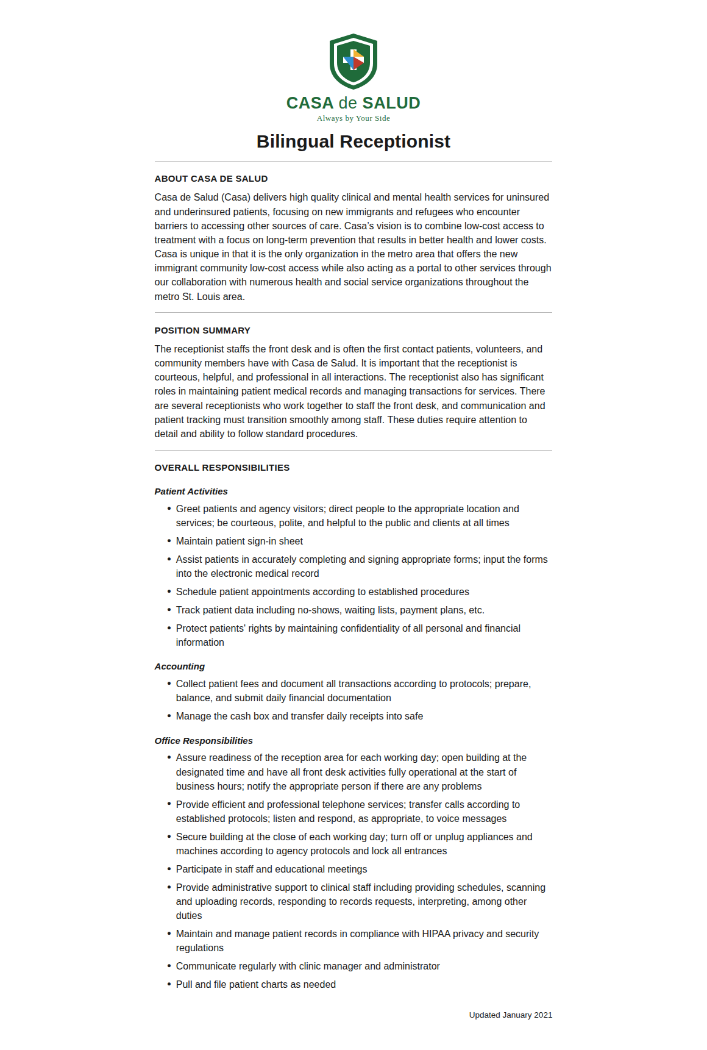CASA de SALUD
Always by Your Side
Bilingual Receptionist
About Casa de Salud
Casa de Salud (Casa) delivers high quality clinical and mental health services for uninsured and underinsured patients, focusing on new immigrants and refugees who encounter barriers to accessing other sources of care. Casa’s vision is to combine low-cost access to treatment with a focus on long-term prevention that results in better health and lower costs. Casa is unique in that it is the only organization in the metro area that offers the new immigrant community low-cost access while also acting as a portal to other services through our collaboration with numerous health and social service organizations throughout the metro St. Louis area.
Position Summary
The receptionist staffs the front desk and is often the first contact patients, volunteers, and community members have with Casa de Salud. It is important that the receptionist is courteous, helpful, and professional in all interactions. The receptionist also has significant roles in maintaining patient medical records and managing transactions for services. There are several receptionists who work together to staff the front desk, and communication and patient tracking must transition smoothly among staff. These duties require attention to detail and ability to follow standard procedures.
Overall Responsibilities
Patient Activities
Greet patients and agency visitors; direct people to the appropriate location and services; be courteous, polite, and helpful to the public and clients at all times
Maintain patient sign-in sheet
Assist patients in accurately completing and signing appropriate forms; input the forms into the electronic medical record
Schedule patient appointments according to established procedures
Track patient data including no-shows, waiting lists, payment plans, etc.
Protect patients' rights by maintaining confidentiality of all personal and financial information
Accounting
Collect patient fees and document all transactions according to protocols; prepare, balance, and submit daily financial documentation
Manage the cash box and transfer daily receipts into safe
Office Responsibilities
Assure readiness of the reception area for each working day; open building at the designated time and have all front desk activities fully operational at the start of business hours; notify the appropriate person if there are any problems
Provide efficient and professional telephone services; transfer calls according to established protocols; listen and respond, as appropriate, to voice messages
Secure building at the close of each working day; turn off or unplug appliances and machines according to agency protocols and lock all entrances
Participate in staff and educational meetings
Provide administrative support to clinical staff including providing schedules, scanning and uploading records, responding to records requests, interpreting, among other duties
Maintain and manage patient records in compliance with HIPAA privacy and security regulations
Communicate regularly with clinic manager and administrator
Pull and file patient charts as needed
Updated January 2021